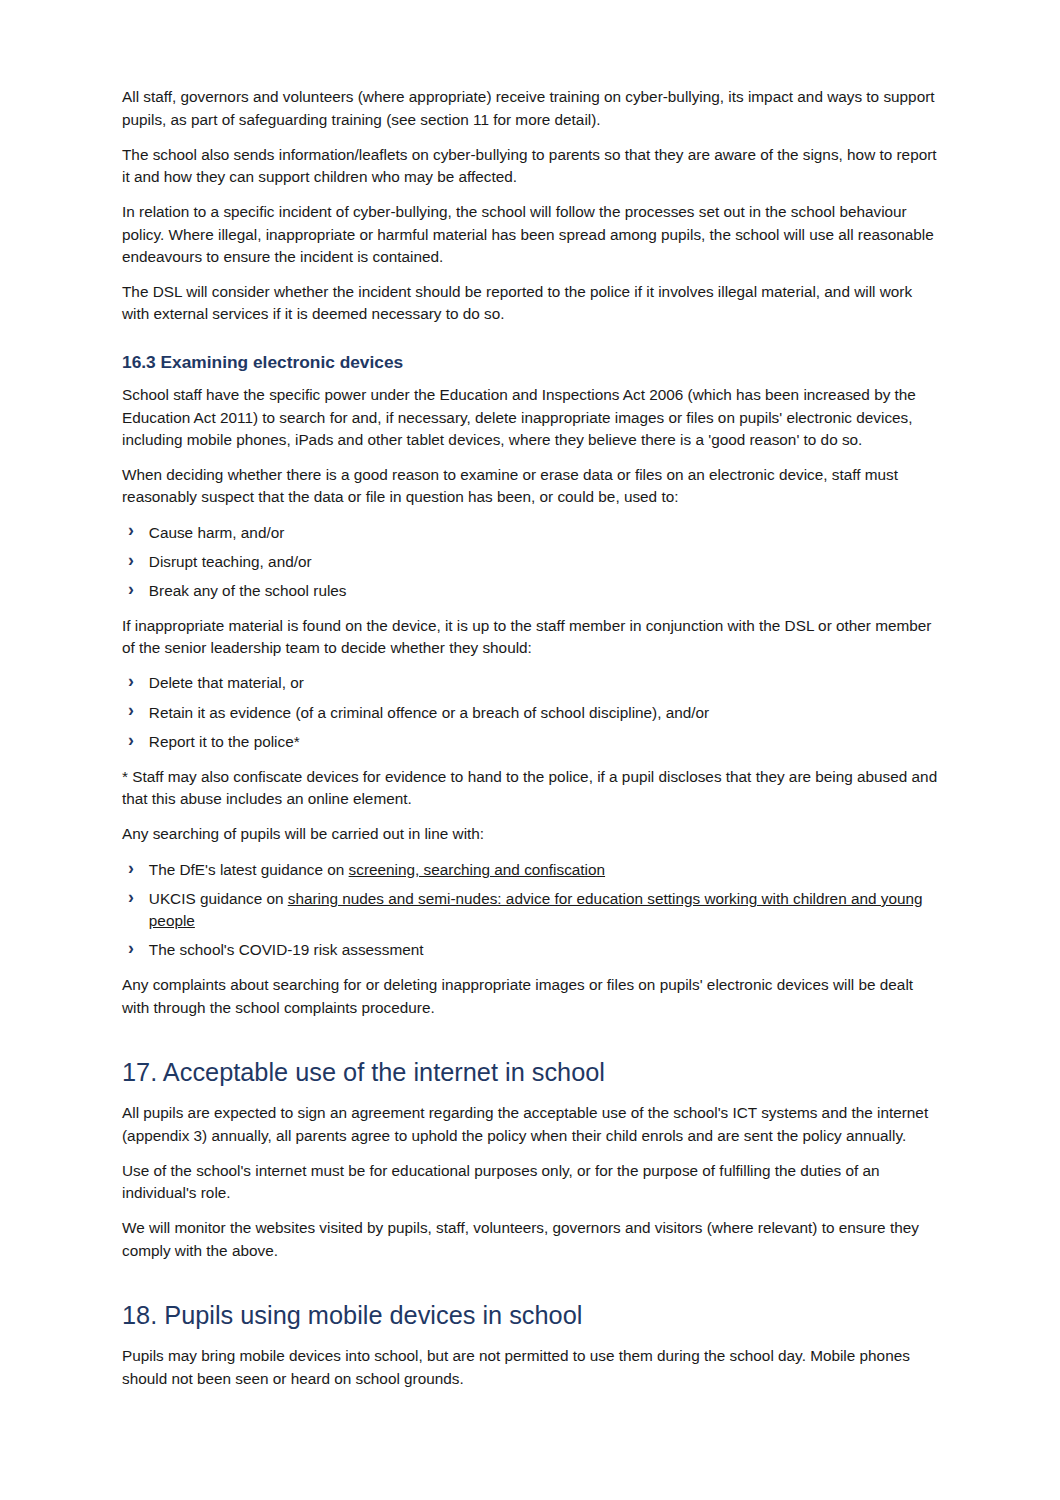All staff, governors and volunteers (where appropriate) receive training on cyber-bullying, its impact and ways to support pupils, as part of safeguarding training (see section 11 for more detail).
The school also sends information/leaflets on cyber-bullying to parents so that they are aware of the signs, how to report it and how they can support children who may be affected.
In relation to a specific incident of cyber-bullying, the school will follow the processes set out in the school behaviour policy. Where illegal, inappropriate or harmful material has been spread among pupils, the school will use all reasonable endeavours to ensure the incident is contained.
The DSL will consider whether the incident should be reported to the police if it involves illegal material, and will work with external services if it is deemed necessary to do so.
16.3 Examining electronic devices
School staff have the specific power under the Education and Inspections Act 2006 (which has been increased by the Education Act 2011) to search for and, if necessary, delete inappropriate images or files on pupils' electronic devices, including mobile phones, iPads and other tablet devices, where they believe there is a 'good reason' to do so.
When deciding whether there is a good reason to examine or erase data or files on an electronic device, staff must reasonably suspect that the data or file in question has been, or could be, used to:
Cause harm, and/or
Disrupt teaching, and/or
Break any of the school rules
If inappropriate material is found on the device, it is up to the staff member in conjunction with the DSL or other member of the senior leadership team to decide whether they should:
Delete that material, or
Retain it as evidence (of a criminal offence or a breach of school discipline), and/or
Report it to the police*
* Staff may also confiscate devices for evidence to hand to the police, if a pupil discloses that they are being abused and that this abuse includes an online element.
Any searching of pupils will be carried out in line with:
The DfE's latest guidance on screening, searching and confiscation
UKCIS guidance on sharing nudes and semi-nudes: advice for education settings working with children and young people
The school's COVID-19 risk assessment
Any complaints about searching for or deleting inappropriate images or files on pupils' electronic devices will be dealt with through the school complaints procedure.
17. Acceptable use of the internet in school
All pupils are expected to sign an agreement regarding the acceptable use of the school's ICT systems and the internet (appendix 3) annually, all parents agree to uphold the policy when their child enrols and are sent the policy annually.
Use of the school's internet must be for educational purposes only, or for the purpose of fulfilling the duties of an individual's role.
We will monitor the websites visited by pupils, staff, volunteers, governors and visitors (where relevant) to ensure they comply with the above.
18. Pupils using mobile devices in school
Pupils may bring mobile devices into school, but are not permitted to use them during the school day. Mobile phones should not been seen or heard on school grounds.